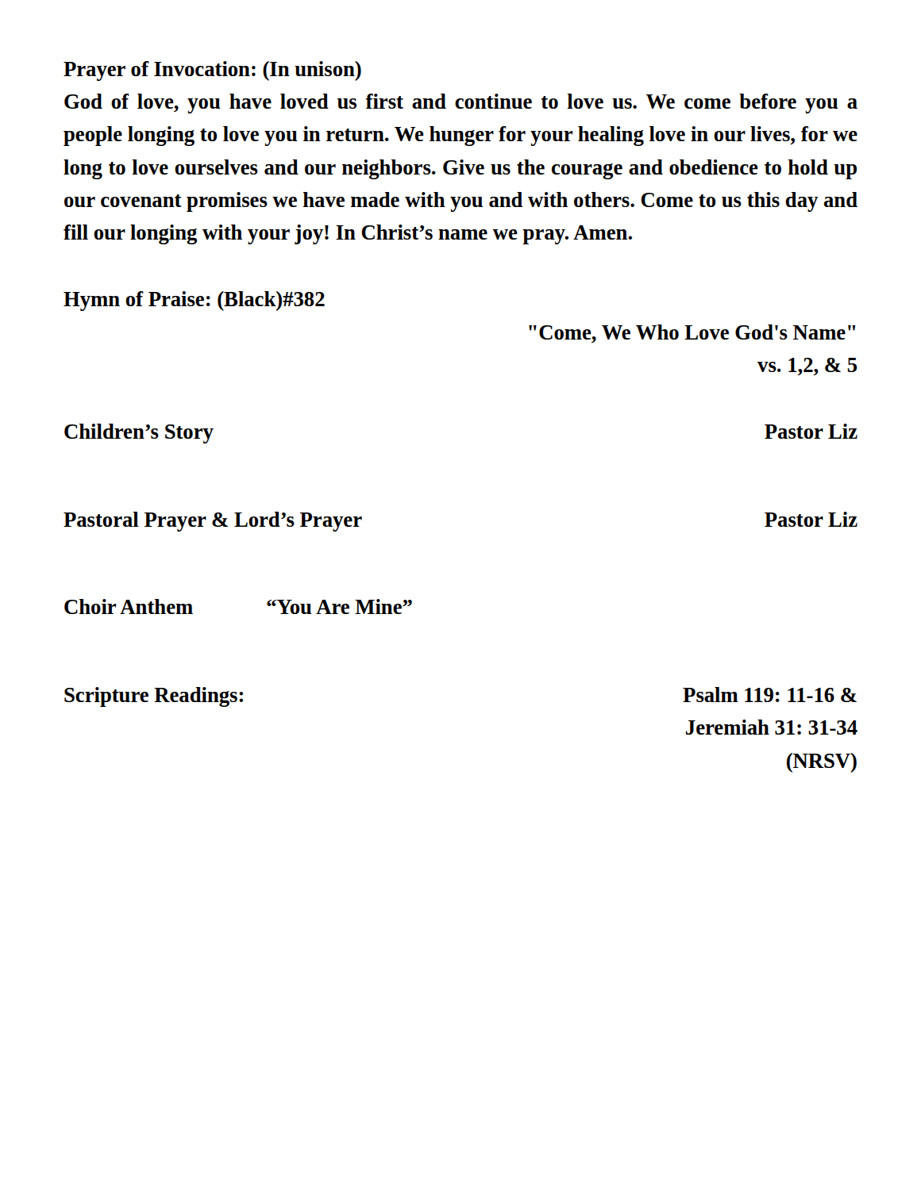Prayer of Invocation: (In unison)
God of love, you have loved us first and continue to love us. We come before you a people longing to love you in return. We hunger for your healing love in our lives, for we long to love ourselves and our neighbors. Give us the courage and obedience to hold up our covenant promises we have made with you and with others. Come to us this day and fill our longing with your joy! In Christ’s name we pray. Amen.
Hymn of Praise: (Black)#382
"Come, We Who Love God's Name"
vs. 1,2, & 5
Children’s Story Pastor Liz
Pastoral Prayer & Lord’s Prayer Pastor Liz
Choir Anthem “You Are Mine”
Scripture Readings: Psalm 119: 11-16 & Jeremiah 31: 31-34 (NRSV)